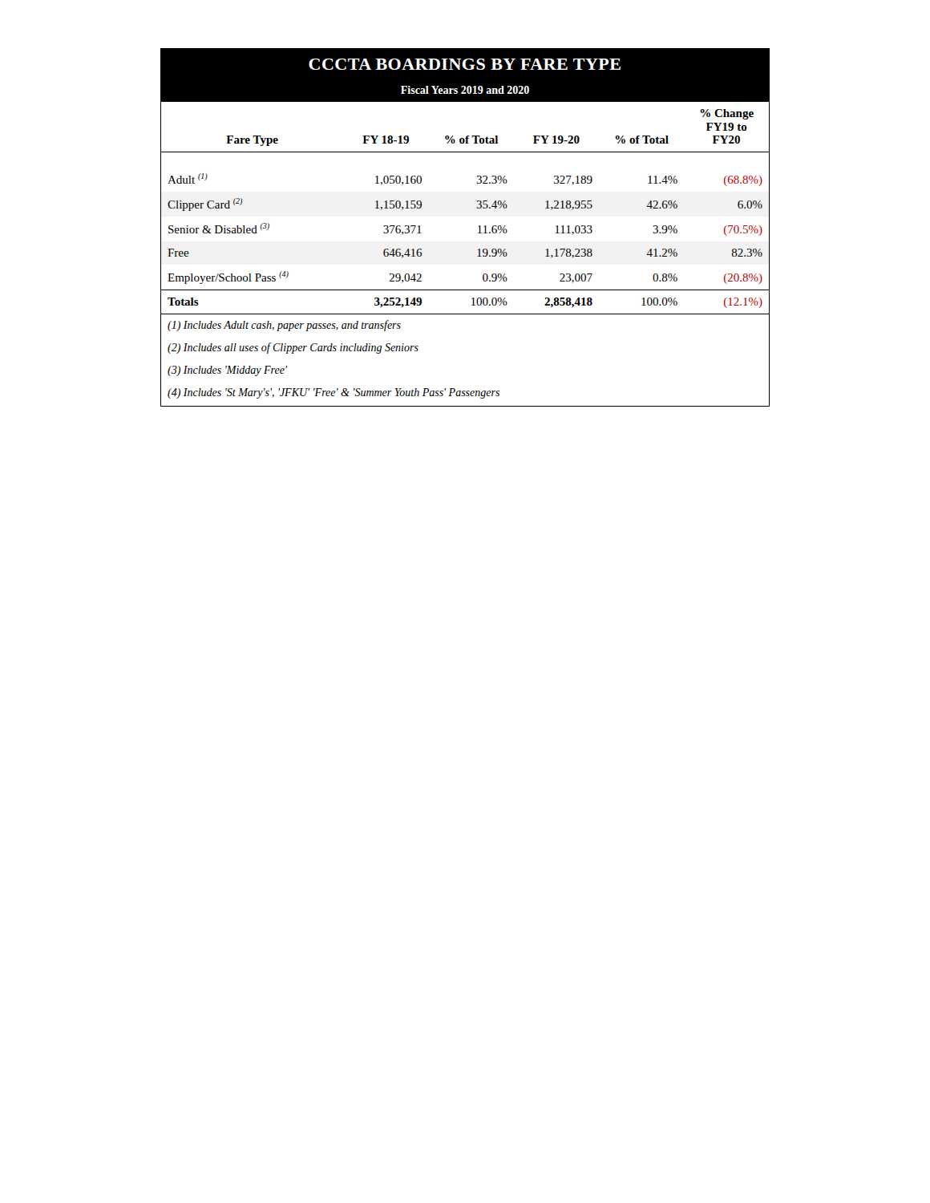| CCCTA BOARDINGS BY FARE TYPE |
| Fiscal Years 2019 and 2020 |
| Fare Type | FY 18-19 | % of Total | FY 19-20 | % of Total | % Change FY19 to FY20 |
| Adult (1) | 1,050,160 | 32.3% | 327,189 | 11.4% | (68.8%) |
| Clipper Card (2) | 1,150,159 | 35.4% | 1,218,955 | 42.6% | 6.0% |
| Senior & Disabled (3) | 376,371 | 11.6% | 111,033 | 3.9% | (70.5%) |
| Free | 646,416 | 19.9% | 1,178,238 | 41.2% | 82.3% |
| Employer/School Pass (4) | 29,042 | 0.9% | 23,007 | 0.8% | (20.8%) |
| Totals | 3,252,149 | 100.0% | 2,858,418 | 100.0% | (12.1%) |
| (1) Includes Adult cash, paper passes, and transfers |
| (2) Includes all uses of Clipper Cards including Seniors |
| (3) Includes 'Midday Free' |
| (4) Includes 'St Mary's', 'JFKU' 'Free' & 'Summer Youth Pass' Passengers |